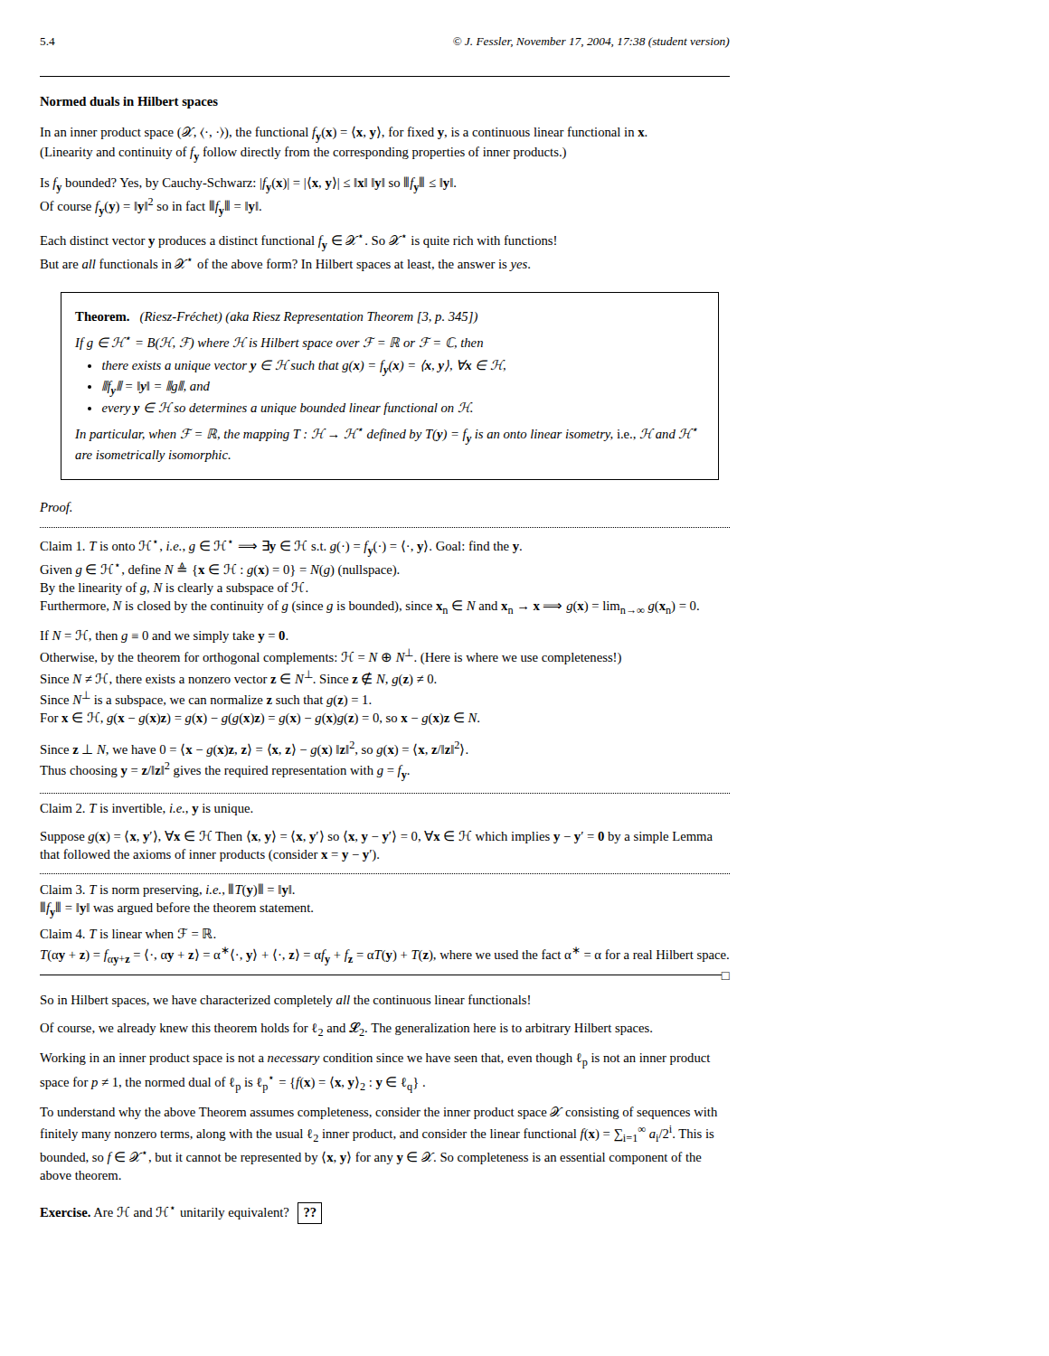5.4
© J. Fessler, November 17, 2004, 17:38 (student version)
Normed duals in Hilbert spaces
In an inner product space (𝒳, ⟨·, ·⟩), the functional fy(x) = ⟨x, y⟩, for fixed y, is a continuous linear functional in x.
(Linearity and continuity of fy follow directly from the corresponding properties of inner products.)
Is fy bounded? Yes, by Cauchy-Schwarz: |fy(x)| = |⟨x, y⟩| ≤ ‖x‖ ‖y‖ so ⦀fy⦀ ≤ ‖y‖.
Of course fy(y) = ‖y‖2 so in fact ⦀fy⦀ = ‖y‖.
Each distinct vector y produces a distinct functional fy ∈ 𝒳⋆. So 𝒳⋆ is quite rich with functions!
But are all functionals in 𝒳⋆ of the above form? In Hilbert spaces at least, the answer is yes.
Theorem. (Riesz-Fréchet) (aka Riesz Representation Theorem [3, p. 345])
If g ∈ ℋ⋆ = B(ℋ, ℱ) where ℋ is Hilbert space over ℱ = ℝ or ℱ = ℂ, then
there exists a unique vector y ∈ ℋ such that g(x) = fy(x) = ⟨x, y⟩, ∀x ∈ ℋ,
⦀fy⦀ = ‖y‖ = ⦀g⦀, and
every y ∈ ℋ so determines a unique bounded linear functional on ℋ.
In particular, when ℱ = ℝ, the mapping T : ℋ → ℋ⋆ defined by T(y) = fy is an onto linear isometry, i.e., ℋ and ℋ⋆ are isometrically isomorphic.
Proof.
Claim 1. T is onto ℋ⋆, i.e., g ∈ ℋ⋆ ⟹ ∃y ∈ ℋ s.t. g(·) = fy(·) = ⟨·, y⟩. Goal: find the y.
Given g ∈ ℋ⋆, define N ≜ {x ∈ ℋ : g(x) = 0} = N(g) (nullspace).
By the linearity of g, N is clearly a subspace of ℋ.
Furthermore, N is closed by the continuity of g (since g is bounded), since xn ∈ N and xn → x ⟹ g(x) = limn→∞ g(xn) = 0.
If N = ℋ, then g ≡ 0 and we simply take y = 0.
Otherwise, by the theorem for orthogonal complements: ℋ = N ⊕ N⊥. (Here is where we use completeness!)
Since N ≠ ℋ, there exists a nonzero vector z ∈ N⊥. Since z ∉ N, g(z) ≠ 0.
Since N⊥ is a subspace, we can normalize z such that g(z) = 1.
For x ∈ ℋ, g(x − g(x)z) = g(x) − g(g(x)z) = g(x) − g(x)g(z) = 0, so x − g(x)z ∈ N.
Since z ⊥ N, we have 0 = ⟨x − g(x)z, z⟩ = ⟨x, z⟩ − g(x) ‖z‖2, so g(x) = ⟨x, z/‖z‖2⟩.
Thus choosing y = z/‖z‖2 gives the required representation with g = fy.
Claim 2. T is invertible, i.e., y is unique.
Suppose g(x) = ⟨x, y′⟩, ∀x ∈ ℋ Then ⟨x, y⟩ = ⟨x, y′⟩ so ⟨x, y − y′⟩ = 0, ∀x ∈ ℋ which implies y − y′ = 0 by a simple Lemma that followed the axioms of inner products (consider x = y − y′).
Claim 3. T is norm preserving, i.e., ⦀T(y)⦀ = ‖y‖.
⦀fy⦀ = ‖y‖ was argued before the theorem statement.
Claim 4. T is linear when ℱ = ℝ.
T(αy + z) = fαy+z = ⟨·, αy + z⟩ = α∗⟨·, y⟩ + ⟨·, z⟩ = αfy + fz = αT(y) + T(z), where we used the fact α∗ = α for a real Hilbert space. □
So in Hilbert spaces, we have characterized completely all the continuous linear functionals!
Of course, we already knew this theorem holds for ℓ2 and 𝓛2. The generalization here is to arbitrary Hilbert spaces.
Working in an inner product space is not a necessary condition since we have seen that, even though ℓp is not an inner product space for p ≠ 1, the normed dual of ℓp is ℓp⋆ = {f(x) = ⟨x, y⟩2 : y ∈ ℓq} .
To understand why the above Theorem assumes completeness, consider the inner product space 𝒳 consisting of sequences with finitely many nonzero terms, along with the usual ℓ2 inner product, and consider the linear functional f(x) = ∑i=1∞ ai/2i. This is bounded, so f ∈ 𝒳⋆, but it cannot be represented by ⟨x, y⟩ for any y ∈ 𝒳. So completeness is an essential component of the above theorem.
Exercise. Are ℋ and ℋ⋆ unitarily equivalent? ??